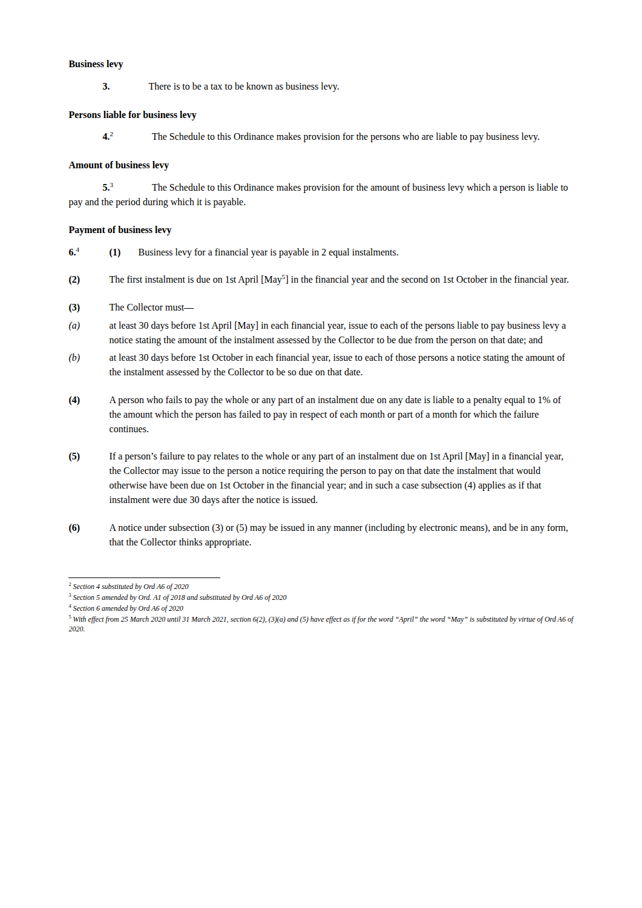Business levy
3.    There is to be a tax to be known as business levy.
Persons liable for business levy
4.2    The Schedule to this Ordinance makes provision for the persons who are liable to pay business levy.
Amount of business levy
5.3    The Schedule to this Ordinance makes provision for the amount of business levy which a person is liable to pay and the period during which it is payable.
Payment of business levy
| 6. 4 | (1) | Business levy for a financial year is payable in 2 equal instalments. |
| (2) | The first instalment is due on 1st April [May 5 ] in the financial year and the second on 1st October in the financial year. |
| (3) | The Collector must— |
| (a) | at least 30 days before 1st April [May] in each financial year, issue to each of the persons liable to pay business levy a notice stating the amount of the instalment assessed by the Collector to be due from the person on that date; and |
| (b) | at least 30 days before 1st October in each financial year, issue to each of those persons a notice stating the amount of the instalment assessed by the Collector to be so due on that date. |
| (4) | A person who fails to pay the whole or any part of an instalment due on any date is liable to a penalty equal to 1% of the amount which the person has failed to pay in respect of each month or part of a month for which the failure continues. |
| (5) | If a person’s failure to pay relates to the whole or any part of an instalment due on 1st April [May] in a financial year, the Collector may issue to the person a notice requiring the person to pay on that date the instalment that would otherwise have been due on 1st October in the financial year; and in such a case subsection (4) applies as if that instalment were due 30 days after the notice is issued. |
| (6) | A notice under subsection (3) or (5) may be issued in any manner (including by electronic means), and be in any form, that the Collector thinks appropriate. |
2 Section 4 substituted by Ord A6 of 2020
3 Section 5 amended by Ord. A1 of 2018 and substituted by Ord A6 of 2020
4 Section 6 amended by Ord A6 of 2020
5 With effect from 25 March 2020 until 31 March 2021, section 6(2), (3)(a) and (5) have effect as if for the word “April” the word “May” is substituted by virtue of Ord A6 of 2020.